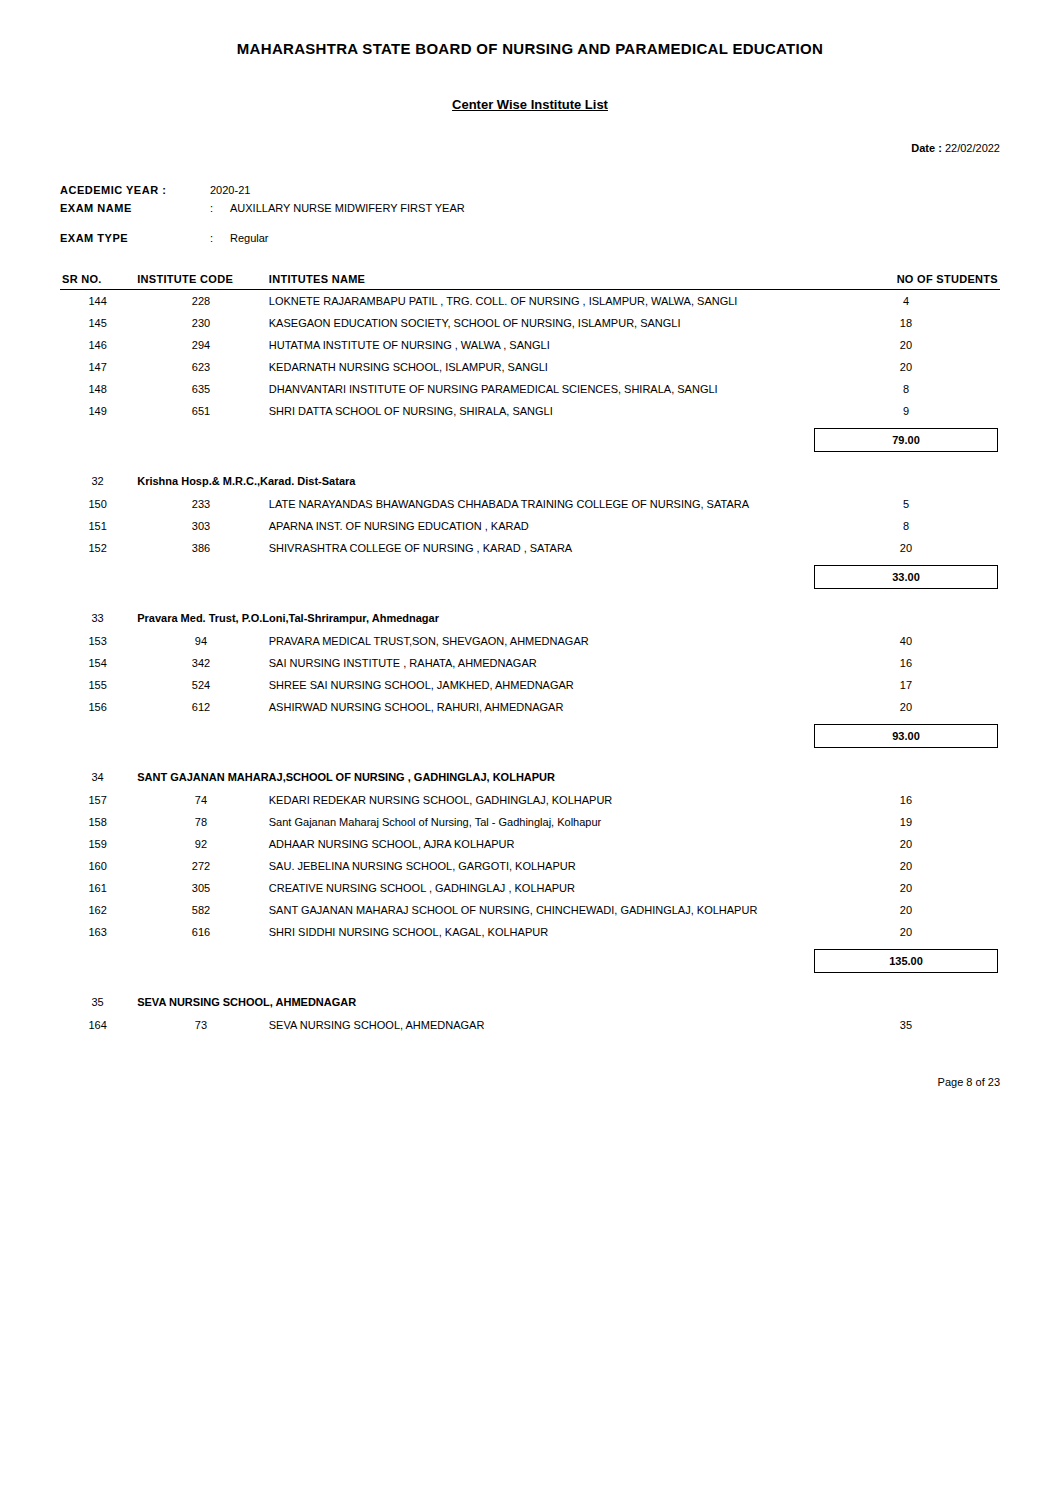MAHARASHTRA STATE BOARD OF NURSING AND PARAMEDICAL EDUCATION
Center Wise Institute List
Date : 22/02/2022
ACEDEMIC YEAR : 2020-21
EXAM NAME: AUXILLARY NURSE MIDWIFERY FIRST YEAR
EXAM TYPE: Regular
| SR NO. | INSTITUTE CODE | INTITUTES NAME | NO OF STUDENTS |
| --- | --- | --- | --- |
| 144 | 228 | LOKNETE RAJARAMBAPU PATIL , TRG. COLL. OF NURSING , ISLAMPUR, WALWA, SANGLI | 4 |
| 145 | 230 | KASEGAON EDUCATION SOCIETY, SCHOOL OF NURSING, ISLAMPUR, SANGLI | 18 |
| 146 | 294 | HUTATMA INSTITUTE OF NURSING , WALWA , SANGLI | 20 |
| 147 | 623 | KEDARNATH NURSING SCHOOL, ISLAMPUR, SANGLI | 20 |
| 148 | 635 | DHANVANTARI INSTITUTE OF NURSING PARAMEDICAL SCIENCES, SHIRALA, SANGLI | 8 |
| 149 | 651 | SHRI DATTA SCHOOL OF NURSING, SHIRALA, SANGLI | 9 |
| | 79.00 |
| 32 | Krishna Hosp.& M.R.C.,Karad. Dist-Satara |
| 150 | 233 | LATE NARAYANDAS BHAWANGDAS CHHABADA TRAINING COLLEGE OF NURSING, SATARA | 5 |
| 151 | 303 | APARNA INST. OF NURSING EDUCATION , KARAD | 8 |
| 152 | 386 | SHIVRASHTRA COLLEGE OF NURSING , KARAD , SATARA | 20 |
| | 33.00 |
| 33 | Pravara Med. Trust, P.O.Loni,Tal-Shrirampur, Ahmednagar |
| 153 | 94 | PRAVARA MEDICAL TRUST,SON, SHEVGAON, AHMEDNAGAR | 40 |
| 154 | 342 | SAI NURSING INSTITUTE , RAHATA, AHMEDNAGAR | 16 |
| 155 | 524 | SHREE SAI NURSING SCHOOL, JAMKHED, AHMEDNAGAR | 17 |
| 156 | 612 | ASHIRWAD NURSING SCHOOL, RAHURI, AHMEDNAGAR | 20 |
| | 93.00 |
| 34 | SANT GAJANAN MAHARAJ,SCHOOL OF NURSING , GADHINGLAJ, KOLHAPUR |
| 157 | 74 | KEDARI REDEKAR NURSING SCHOOL, GADHINGLAJ, KOLHAPUR | 16 |
| 158 | 78 | Sant Gajanan Maharaj School of Nursing, Tal - Gadhinglaj, Kolhapur | 19 |
| 159 | 92 | ADHAAR NURSING SCHOOL, AJRA KOLHAPUR | 20 |
| 160 | 272 | SAU. JEBELINA NURSING SCHOOL, GARGOTI, KOLHAPUR | 20 |
| 161 | 305 | CREATIVE NURSING SCHOOL , GADHINGLAJ , KOLHAPUR | 20 |
| 162 | 582 | SANT GAJANAN MAHARAJ SCHOOL OF NURSING, CHINCHEWADI, GADHINGLAJ, KOLHAPUR | 20 |
| 163 | 616 | SHRI SIDDHI NURSING SCHOOL, KAGAL, KOLHAPUR | 20 |
| | 135.00 |
| 35 | SEVA NURSING SCHOOL, AHMEDNAGAR |
| 164 | 73 | SEVA NURSING SCHOOL, AHMEDNAGAR | 35 |
Page 8 of 23